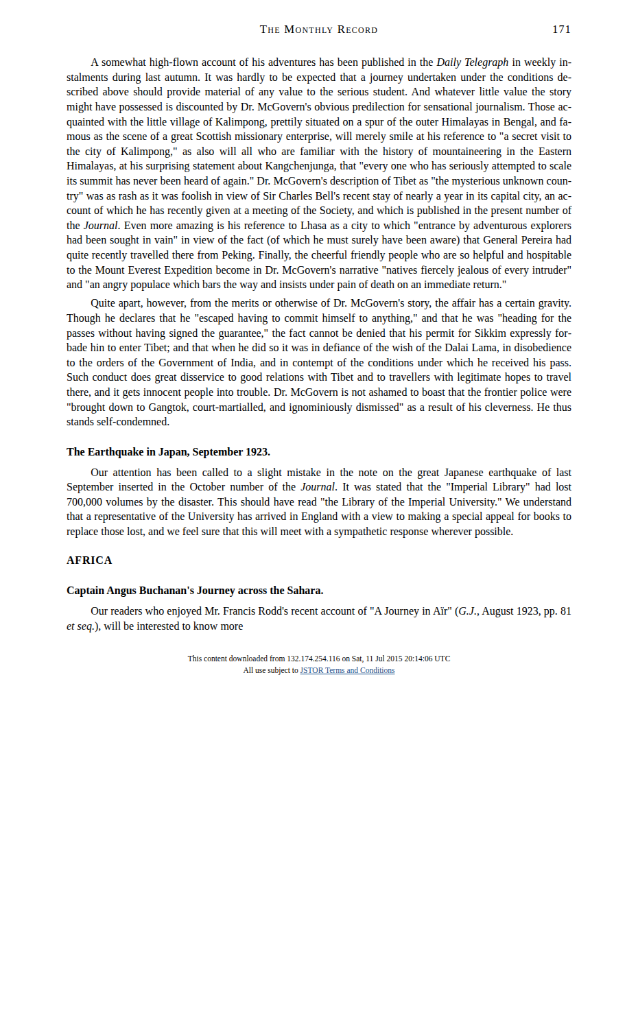The Monthly Record 171
A somewhat high-flown account of his adventures has been published in the Daily Telegraph in weekly instalments during last autumn. It was hardly to be expected that a journey undertaken under the conditions described above should provide material of any value to the serious student. And whatever little value the story might have possessed is discounted by Dr. McGovern's obvious predilection for sensational journalism. Those acquainted with the little village of Kalimpong, prettily situated on a spur of the outer Himalayas in Bengal, and famous as the scene of a great Scottish missionary enterprise, will merely smile at his reference to "a secret visit to the city of Kalimpong," as also will all who are familiar with the history of mountaineering in the Eastern Himalayas, at his surprising statement about Kangchenjunga, that "every one who has seriously attempted to scale its summit has never been heard of again." Dr. McGovern's description of Tibet as "the mysterious unknown country" was as rash as it was foolish in view of Sir Charles Bell's recent stay of nearly a year in its capital city, an account of which he has recently given at a meeting of the Society, and which is published in the present number of the Journal. Even more amazing is his reference to Lhasa as a city to which "entrance by adventurous explorers had been sought in vain" in view of the fact (of which he must surely have been aware) that General Pereira had quite recently travelled there from Peking. Finally, the cheerful friendly people who are so helpful and hospitable to the Mount Everest Expedition become in Dr. McGovern's narrative "natives fiercely jealous of every intruder" and "an angry populace which bars the way and insists under pain of death on an immediate return."
Quite apart, however, from the merits or otherwise of Dr. McGovern's story, the affair has a certain gravity. Though he declares that he "escaped having to commit himself to anything," and that he was "heading for the passes without having signed the guarantee," the fact cannot be denied that his permit for Sikkim expressly forbade hin to enter Tibet; and that when he did so it was in defiance of the wish of the Dalai Lama, in disobedience to the orders of the Government of India, and in contempt of the conditions under which he received his pass. Such conduct does great disservice to good relations with Tibet and to travellers with legitimate hopes to travel there, and it gets innocent people into trouble. Dr. McGovern is not ashamed to boast that the frontier police were "brought down to Gangtok, court-martialled, and ignominiously dismissed" as a result of his cleverness. He thus stands self-condemned.
The Earthquake in Japan, September 1923.
Our attention has been called to a slight mistake in the note on the great Japanese earthquake of last September inserted in the October number of the Journal. It was stated that the "Imperial Library" had lost 700,000 volumes by the disaster. This should have read "the Library of the Imperial University." We understand that a representative of the University has arrived in England with a view to making a special appeal for books to replace those lost, and we feel sure that this will meet with a sympathetic response wherever possible.
AFRICA
Captain Angus Buchanan's Journey across the Sahara.
Our readers who enjoyed Mr. Francis Rodd's recent account of "A Journey in Aïr" (G.J., August 1923, pp. 81 et seq.), will be interested to know more
This content downloaded from 132.174.254.116 on Sat, 11 Jul 2015 20:14:06 UTC
All use subject to JSTOR Terms and Conditions